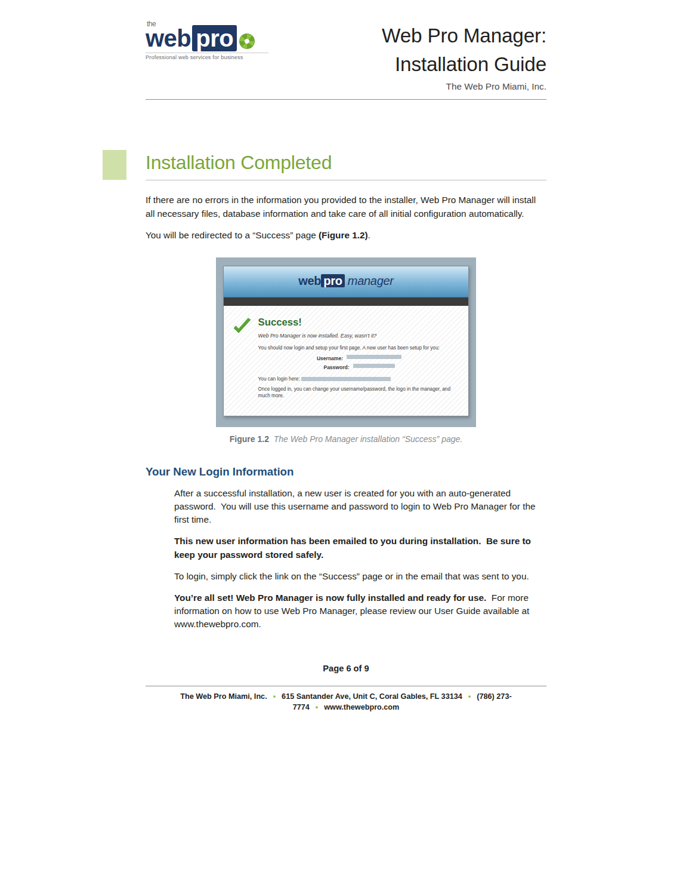the web pro
Professional web services for business
Web Pro Manager: Installation Guide
The Web Pro Miami, Inc.
Installation Completed
If there are no errors in the information you provided to the installer, Web Pro Manager will install all necessary files, database information and take care of all initial configuration automatically.
You will be redirected to a “Success” page (Figure 1.2).
web pro manager
Success!
Web Pro Manager is now installed. Easy, wasn’t it?
You should now login and setup your first page. A new user has been setup for you:
Username:
Password:
You can login here:
Once logged in, you can change your username/password, the logo in the manager, and much more.
Figure 1.2 The Web Pro Manager installation “Success” page.
Your New Login Information
After a successful installation, a new user is created for you with an auto-generated password. You will use this username and password to login to Web Pro Manager for the first time.
This new user information has been emailed to you during installation. Be sure to keep your password stored safely.
To login, simply click the link on the “Success” page or in the email that was sent to you.
You’re all set! Web Pro Manager is now fully installed and ready for use. For more information on how to use Web Pro Manager, please review our User Guide available at www.thewebpro.com.
Page 6 of 9
The Web Pro Miami, Inc.•615 Santander Ave, Unit C, Coral Gables, FL 33134•(786) 273-7774•www.thewebpro.com